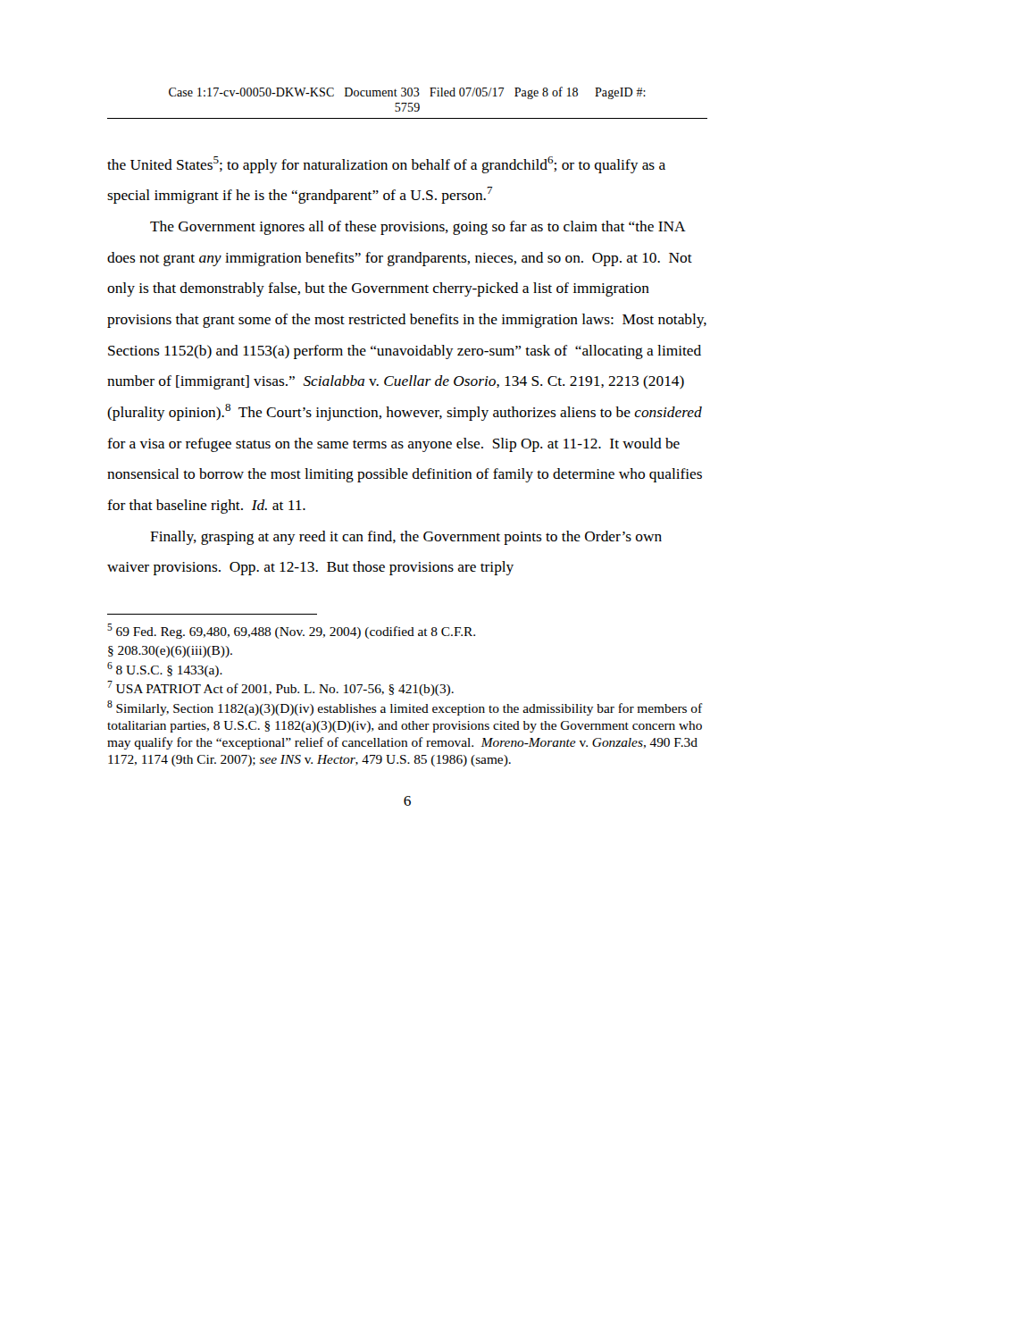Case 1:17-cv-00050-DKW-KSC Document 303 Filed 07/05/17 Page 8 of 18 PageID #: 5759
the United States5; to apply for naturalization on behalf of a grandchild6; or to qualify as a special immigrant if he is the “grandparent” of a U.S. person.7
The Government ignores all of these provisions, going so far as to claim that “the INA does not grant any immigration benefits” for grandparents, nieces, and so on. Opp. at 10. Not only is that demonstrably false, but the Government cherry-picked a list of immigration provisions that grant some of the most restricted benefits in the immigration laws: Most notably, Sections 1152(b) and 1153(a) perform the “unavoidably zero-sum” task of “allocating a limited number of [immigrant] visas.” Scialabba v. Cuellar de Osorio, 134 S. Ct. 2191, 2213 (2014) (plurality opinion).8 The Court’s injunction, however, simply authorizes aliens to be considered for a visa or refugee status on the same terms as anyone else. Slip Op. at 11-12. It would be nonsensical to borrow the most limiting possible definition of family to determine who qualifies for that baseline right. Id. at 11.
Finally, grasping at any reed it can find, the Government points to the Order’s own waiver provisions. Opp. at 12-13. But those provisions are triply
5 69 Fed. Reg. 69,480, 69,488 (Nov. 29, 2004) (codified at 8 C.F.R.
§ 208.30(e)(6)(iii)(B)).
6 8 U.S.C. § 1433(a).
7 USA PATRIOT Act of 2001, Pub. L. No. 107-56, § 421(b)(3).
8 Similarly, Section 1182(a)(3)(D)(iv) establishes a limited exception to the admissibility bar for members of totalitarian parties, 8 U.S.C. § 1182(a)(3)(D)(iv), and other provisions cited by the Government concern who may qualify for the “exceptional” relief of cancellation of removal. Moreno-Morante v. Gonzales, 490 F.3d 1172, 1174 (9th Cir. 2007); see INS v. Hector, 479 U.S. 85 (1986) (same).
6